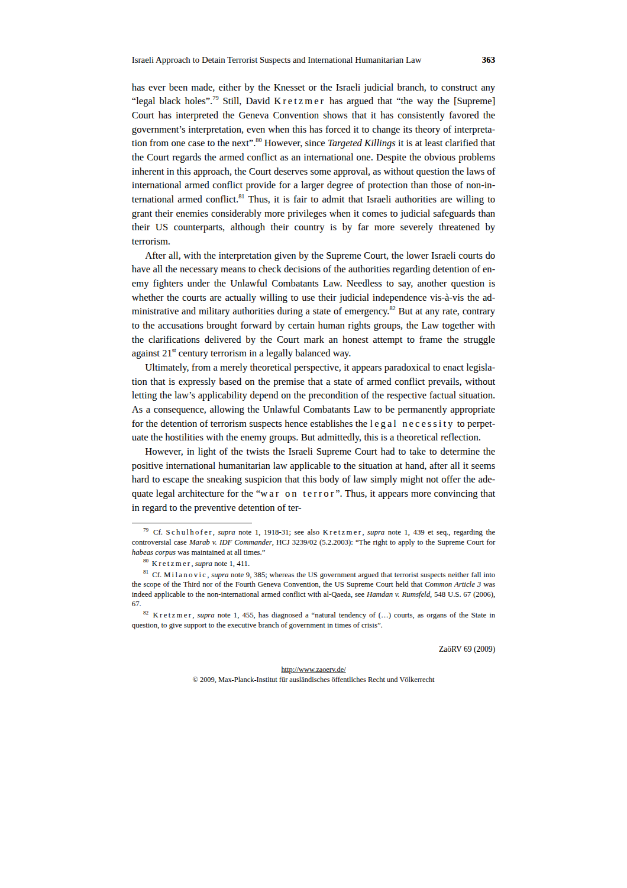Israeli Approach to Detain Terrorist Suspects and International Humanitarian Law 363
has ever been made, either by the Knesset or the Israeli judicial branch, to construct any “legal black holes”.79 Still, David Kretzmer has argued that “the way the [Supreme] Court has interpreted the Geneva Convention shows that it has consistently favored the government’s interpretation, even when this has forced it to change its theory of interpretation from one case to the next”.80 However, since Targeted Killings it is at least clarified that the Court regards the armed conflict as an international one. Despite the obvious problems inherent in this approach, the Court deserves some approval, as without question the laws of international armed conflict provide for a larger degree of protection than those of non-international armed conflict.81 Thus, it is fair to admit that Israeli authorities are willing to grant their enemies considerably more privileges when it comes to judicial safeguards than their US counterparts, although their country is by far more severely threatened by terrorism.
After all, with the interpretation given by the Supreme Court, the lower Israeli courts do have all the necessary means to check decisions of the authorities regarding detention of enemy fighters under the Unlawful Combatants Law. Needless to say, another question is whether the courts are actually willing to use their judicial independence vis-à-vis the administrative and military authorities during a state of emergency.82 But at any rate, contrary to the accusations brought forward by certain human rights groups, the Law together with the clarifications delivered by the Court mark an honest attempt to frame the struggle against 21st century terrorism in a legally balanced way.
Ultimately, from a merely theoretical perspective, it appears paradoxical to enact legislation that is expressly based on the premise that a state of armed conflict prevails, without letting the law’s applicability depend on the precondition of the respective factual situation. As a consequence, allowing the Unlawful Combatants Law to be permanently appropriate for the detention of terrorism suspects hence establishes the legal necessity to perpetuate the hostilities with the enemy groups. But admittedly, this is a theoretical reflection.
However, in light of the twists the Israeli Supreme Court had to take to determine the positive international humanitarian law applicable to the situation at hand, after all it seems hard to escape the sneaking suspicion that this body of law simply might not offer the adequate legal architecture for the “war on terror”. Thus, it appears more convincing that in regard to the preventive detention of ter-
79 Cf. Schulhofer, supra note 1, 1918-31; see also Kretzmer, supra note 1, 439 et seq., regarding the controversial case Marab v. IDF Commander, HCJ 3239/02 (5.2.2003): “The right to apply to the Supreme Court for habeas corpus was maintained at all times.”
80 Kretzmer, supra note 1, 411.
81 Cf. Milanovic, supra note 9, 385; whereas the US government argued that terrorist suspects neither fall into the scope of the Third nor of the Fourth Geneva Convention, the US Supreme Court held that Common Article 3 was indeed applicable to the non-international armed conflict with al-Qaeda, see Hamdan v. Rumsfeld, 548 U.S. 67 (2006), 67.
82 Kretzmer, supra note 1, 455, has diagnosed a “natural tendency of (…) courts, as organs of the State in question, to give support to the executive branch of government in times of crisis”.
ZaöRV 69 (2009)
http://www.zaoerv.de/
© 2009, Max-Planck-Institut für ausländisches öffentliches Recht und Völkerrecht